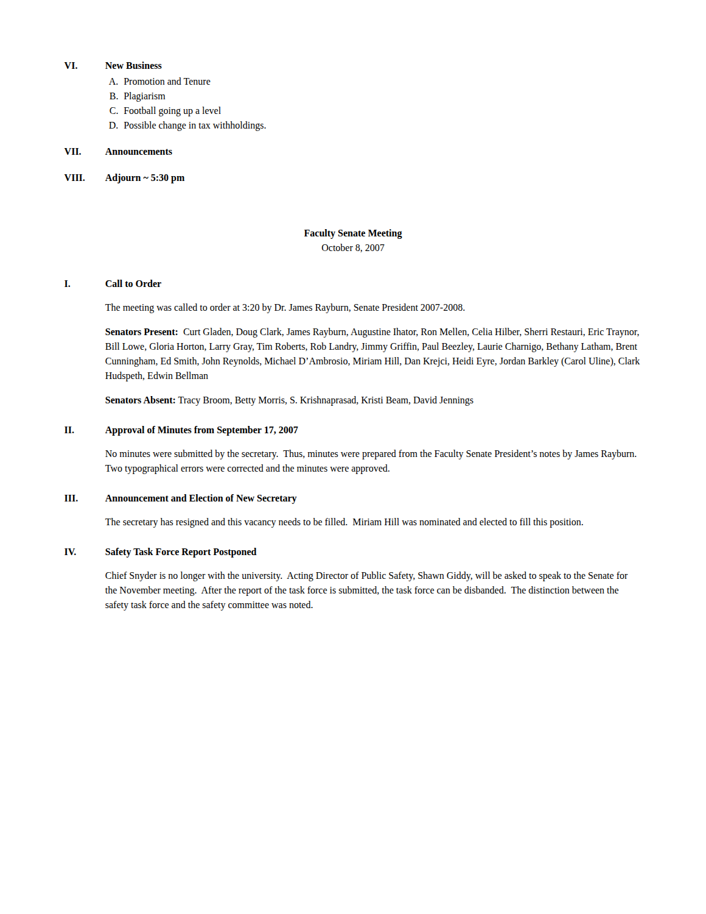VI. New Business
Promotion and Tenure
Plagiarism
Football going up a level
Possible change in tax withholdings.
VII. Announcements
VIII. Adjourn ~ 5:30 pm
Faculty Senate Meeting
October 8, 2007
I. Call to Order
The meeting was called to order at 3:20 by Dr. James Rayburn, Senate President 2007-2008.
Senators Present: Curt Gladen, Doug Clark, James Rayburn, Augustine Ihator, Ron Mellen, Celia Hilber, Sherri Restauri, Eric Traynor, Bill Lowe, Gloria Horton, Larry Gray, Tim Roberts, Rob Landry, Jimmy Griffin, Paul Beezley, Laurie Charnigo, Bethany Latham, Brent Cunningham, Ed Smith, John Reynolds, Michael D’Ambrosio, Miriam Hill, Dan Krejci, Heidi Eyre, Jordan Barkley (Carol Uline), Clark Hudspeth, Edwin Bellman
Senators Absent: Tracy Broom, Betty Morris, S. Krishnaprasad, Kristi Beam, David Jennings
II. Approval of Minutes from September 17, 2007
No minutes were submitted by the secretary. Thus, minutes were prepared from the Faculty Senate President’s notes by James Rayburn. Two typographical errors were corrected and the minutes were approved.
III. Announcement and Election of New Secretary
The secretary has resigned and this vacancy needs to be filled. Miriam Hill was nominated and elected to fill this position.
IV. Safety Task Force Report Postponed
Chief Snyder is no longer with the university. Acting Director of Public Safety, Shawn Giddy, will be asked to speak to the Senate for the November meeting. After the report of the task force is submitted, the task force can be disbanded. The distinction between the safety task force and the safety committee was noted.